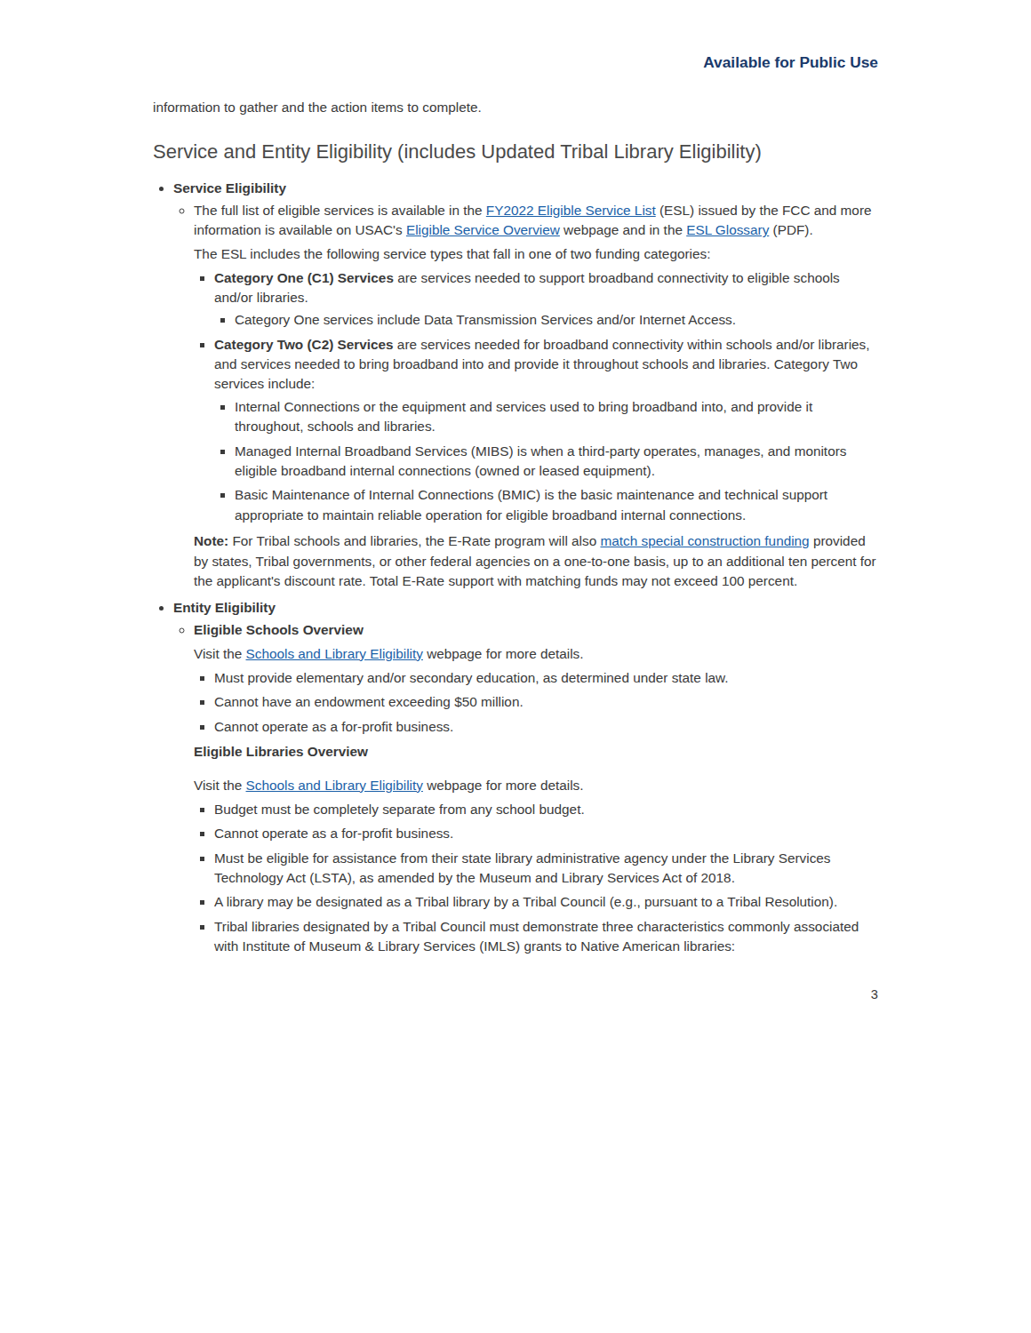Available for Public Use
information to gather and the action items to complete.
Service and Entity Eligibility (includes Updated Tribal Library Eligibility)
Service Eligibility
The full list of eligible services is available in the FY2022 Eligible Service List (ESL) issued by the FCC and more information is available on USAC's Eligible Service Overview webpage and in the ESL Glossary (PDF).
The ESL includes the following service types that fall in one of two funding categories:
Category One (C1) Services are services needed to support broadband connectivity to eligible schools and/or libraries.
Category One services include Data Transmission Services and/or Internet Access.
Category Two (C2) Services are services needed for broadband connectivity within schools and/or libraries, and services needed to bring broadband into and provide it throughout schools and libraries. Category Two services include:
Internal Connections or the equipment and services used to bring broadband into, and provide it throughout, schools and libraries.
Managed Internal Broadband Services (MIBS) is when a third-party operates, manages, and monitors eligible broadband internal connections (owned or leased equipment).
Basic Maintenance of Internal Connections (BMIC) is the basic maintenance and technical support appropriate to maintain reliable operation for eligible broadband internal connections.
Note: For Tribal schools and libraries, the E-Rate program will also match special construction funding provided by states, Tribal governments, or other federal agencies on a one-to-one basis, up to an additional ten percent for the applicant's discount rate. Total E-Rate support with matching funds may not exceed 100 percent.
Entity Eligibility
Eligible Schools Overview
Visit the Schools and Library Eligibility webpage for more details.
Must provide elementary and/or secondary education, as determined under state law.
Cannot have an endowment exceeding $50 million.
Cannot operate as a for-profit business.
Eligible Libraries Overview
Visit the Schools and Library Eligibility webpage for more details.
Budget must be completely separate from any school budget.
Cannot operate as a for-profit business.
Must be eligible for assistance from their state library administrative agency under the Library Services Technology Act (LSTA), as amended by the Museum and Library Services Act of 2018.
A library may be designated as a Tribal library by a Tribal Council (e.g., pursuant to a Tribal Resolution).
Tribal libraries designated by a Tribal Council must demonstrate three characteristics commonly associated with Institute of Museum & Library Services (IMLS) grants to Native American libraries:
3